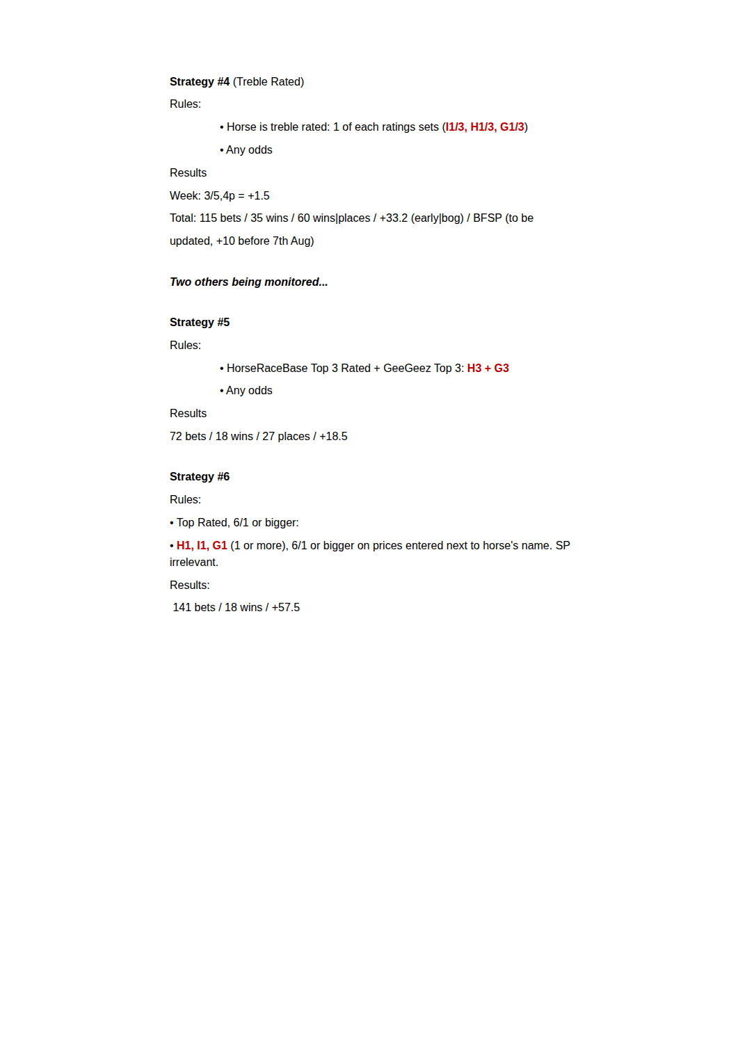Strategy #4 (Treble Rated)
Rules:
• Horse is treble rated: 1 of each ratings sets (I1/3, H1/3, G1/3)
• Any odds
Results
Week: 3/5,4p = +1.5
Total: 115 bets / 35 wins / 60 wins|places / +33.2 (early|bog) / BFSP (to be
updated, +10 before 7th Aug)
Two others being monitored...
Strategy #5
Rules:
• HorseRaceBase Top 3 Rated + GeeGeez Top 3: H3 + G3
• Any odds
Results
72 bets / 18 wins / 27 places / +18.5
Strategy #6
Rules:
• Top Rated, 6/1 or bigger:
• H1, I1, G1 (1 or more), 6/1 or bigger on prices entered next to horse's name. SP irrelevant.
Results:
141 bets / 18 wins / +57.5